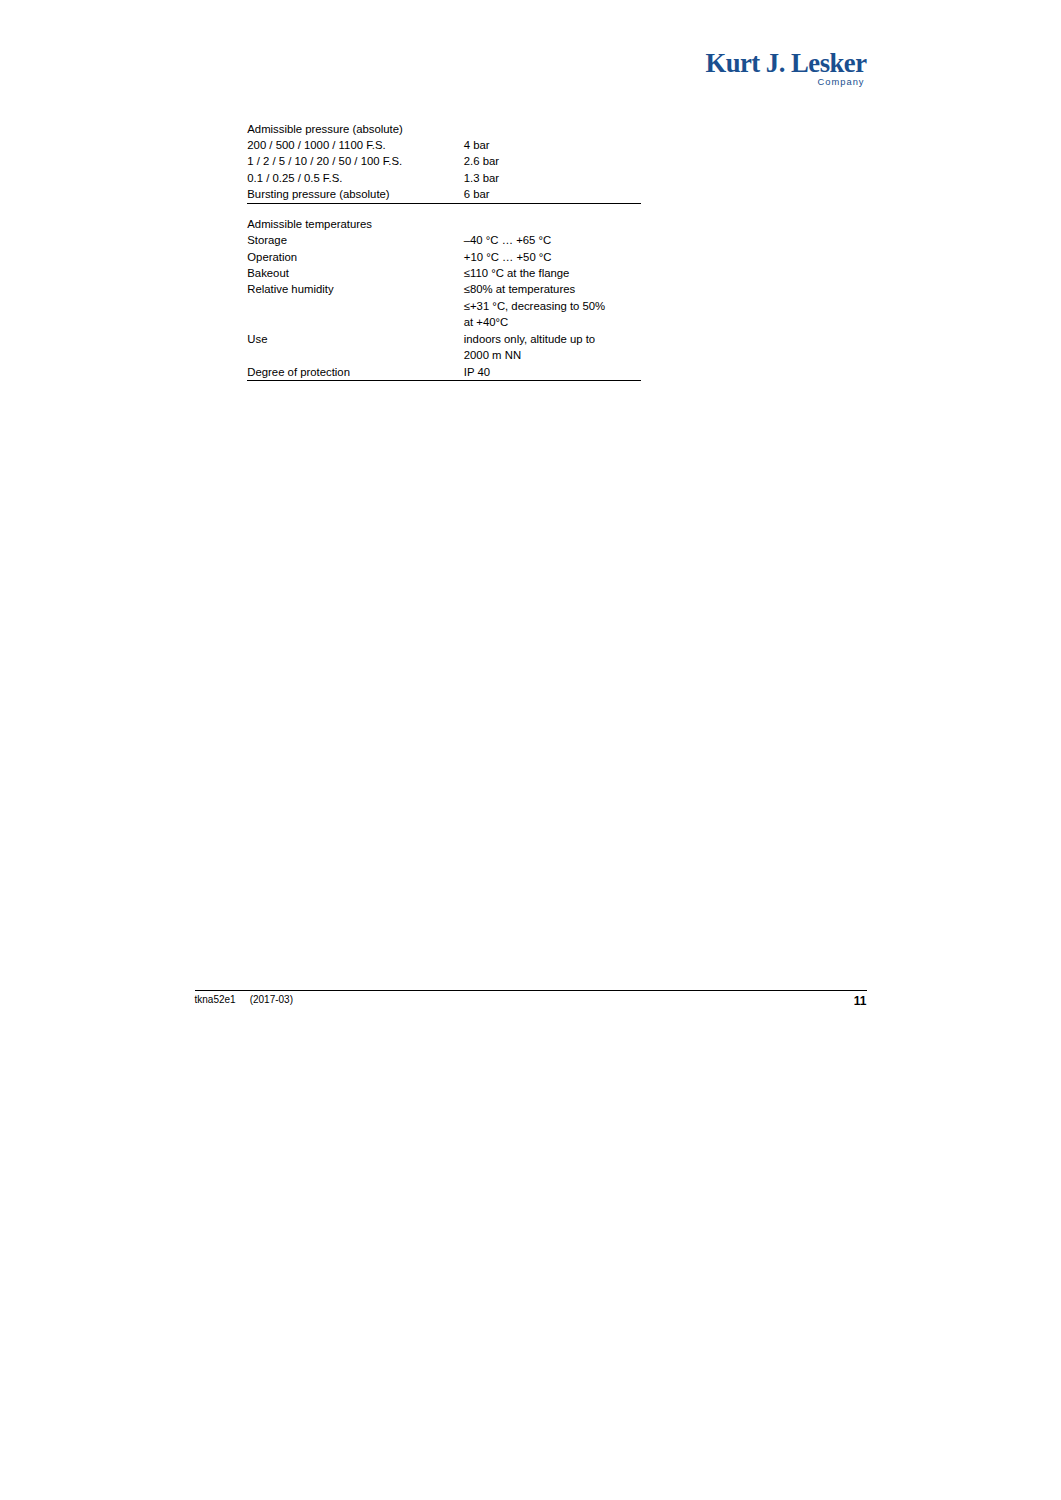Kurt J. Lesker
Company
| Admissible pressure (absolute) | |
| 200 / 500 / 1000 / 1100 F.S. | 4 bar |
| 1 / 2 / 5 / 10 / 20 / 50 / 100 F.S. | 2.6 bar |
| 0.1 / 0.25 / 0.5 F.S. | 1.3 bar |
| Bursting pressure (absolute) | 6 bar |
| Admissible temperatures | |
| Storage | –40 °C … +65 °C |
| Operation | +10 °C … +50 °C |
| Bakeout | ≤110 °C at the flange |
| Relative humidity | ≤80% at temperatures ≤+31 °C, decreasing to 50% at +40°C |
| Use | indoors only, altitude up to 2000 m NN |
| Degree of protection | IP 40 |
tkna52e1(2017-03)
11